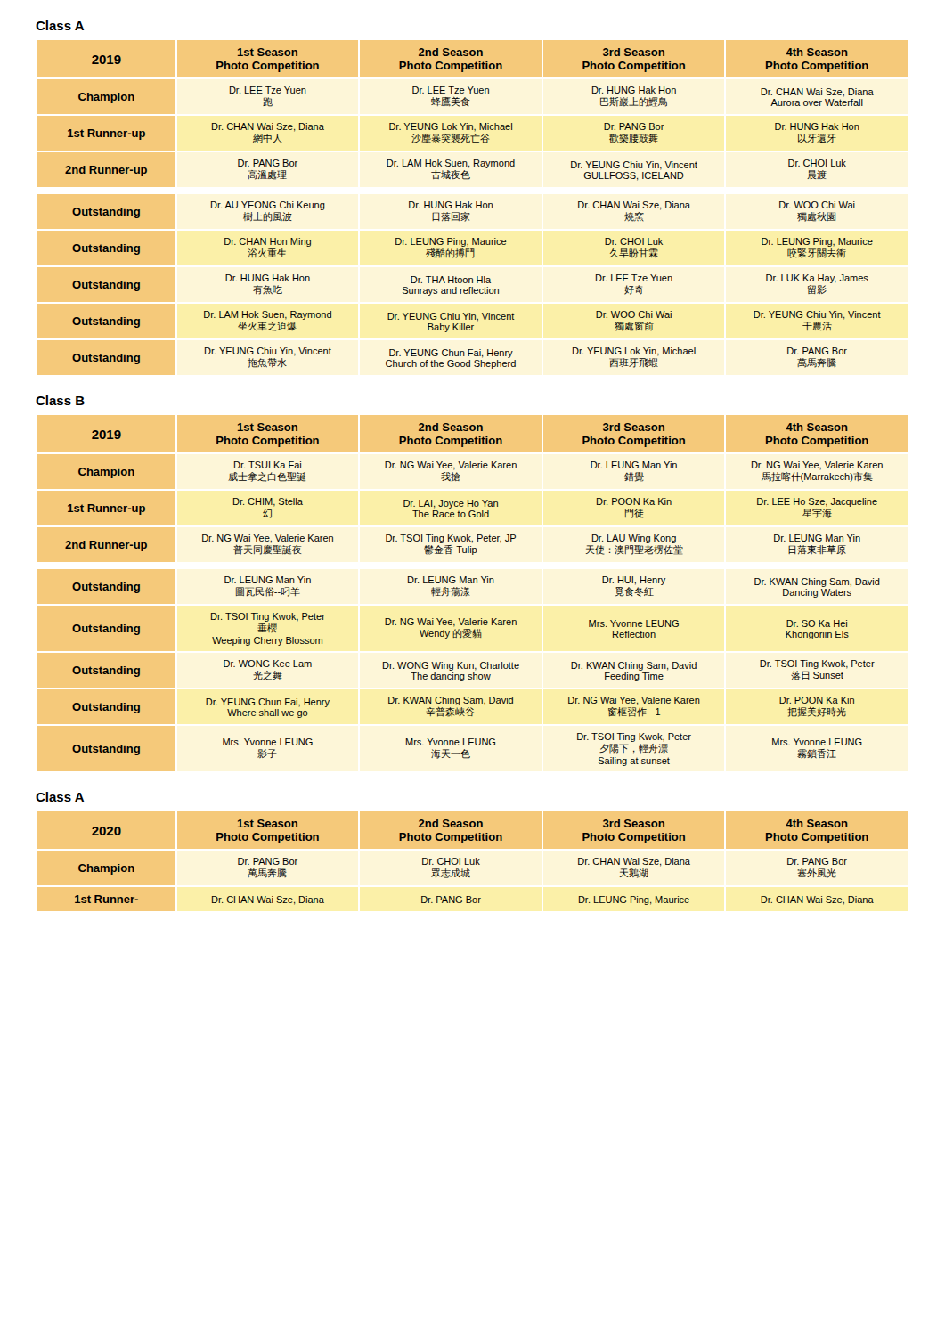Class A
| 2019 | 1st Season Photo Competition | 2nd Season Photo Competition | 3rd Season Photo Competition | 4th Season Photo Competition |
| --- | --- | --- | --- | --- |
| Champion | Dr. LEE Tze Yuen 跑 | Dr. LEE Tze Yuen 蜂鷹美食 | Dr. HUNG Hak Hon 巴斯巖上的鰹鳥 | Dr. CHAN Wai Sze, Diana Aurora over Waterfall |
| 1st Runner-up | Dr. CHAN Wai Sze, Diana 網中人 | Dr. YEUNG Lok Yin, Michael 沙塵暴突襲死亡谷 | Dr. PANG Bor 歡樂腰鼓舞 | Dr. HUNG Hak Hon 以牙還牙 |
| 2nd Runner-up | Dr. PANG Bor 高溫處理 | Dr. LAM Hok Suen, Raymond 古城夜色 | Dr. YEUNG Chiu Yin, Vincent GULLFOSS, ICELAND | Dr. CHOI Luk 晨渡 |
| Outstanding | Dr. AU YEONG Chi Keung 樹上的風波 | Dr. HUNG Hak Hon 日落回家 | Dr. CHAN Wai Sze, Diana 燒窯 | Dr. WOO Chi Wai 獨處秋園 |
| Outstanding | Dr. CHAN Hon Ming 浴火重生 | Dr. LEUNG Ping, Maurice 殘酷的搏鬥 | Dr. CHOI Luk 久旱盼甘霖 | Dr. LEUNG Ping, Maurice 咬緊牙關去衝 |
| Outstanding | Dr. HUNG Hak Hon 有魚吃 | Dr. THA Htoon Hla Sunrays and reflection | Dr. LEE Tze Yuen 好奇 | Dr. LUK Ka Hay, James 留影 |
| Outstanding | Dr. LAM Hok Suen, Raymond 坐火車之迫爆 | Dr. YEUNG Chiu Yin, Vincent Baby Killer | Dr. WOO Chi Wai 獨處窗前 | Dr. YEUNG Chiu Yin, Vincent 干農活 |
| Outstanding | Dr. YEUNG Chiu Yin, Vincent 拖魚帶水 | Dr. YEUNG Chun Fai, Henry Church of the Good Shepherd | Dr. YEUNG Lok Yin, Michael 西班牙飛蝦 | Dr. PANG Bor 萬馬奔騰 |
Class B
| 2019 | 1st Season Photo Competition | 2nd Season Photo Competition | 3rd Season Photo Competition | 4th Season Photo Competition |
| --- | --- | --- | --- | --- |
| Champion | Dr. TSUI Ka Fai 威士拿之白色聖誕 | Dr. NG Wai Yee, Valerie Karen 我搶 | Dr. LEUNG Man Yin 錯覺 | Dr. NG Wai Yee, Valerie Karen 馬拉喀什(Marrakech)市集 |
| 1st Runner-up | Dr. CHIM, Stella 幻 | Dr. LAI, Joyce Ho Yan The Race to Gold | Dr. POON Ka Kin 門徒 | Dr. LEE Ho Sze, Jacqueline 星宇海 |
| 2nd Runner-up | Dr. NG Wai Yee, Valerie Karen 普天同慶聖誕夜 | Dr. TSOI Ting Kwok, Peter, JP 鬱金香 Tulip | Dr. LAU Wing Kong 天使：澳門聖老楞佐堂 | Dr. LEUNG Man Yin 日落東非草原 |
| Outstanding | Dr. LEUNG Man Yin 圖瓦民俗--叼羊 | Dr. LEUNG Man Yin 輕舟蕩漾 | Dr. HUI, Henry 覓食冬紅 | Dr. KWAN Ching Sam, David Dancing Waters |
| Outstanding | Dr. TSOI Ting Kwok, Peter 垂櫻 Weeping Cherry Blossom | Dr. NG Wai Yee, Valerie Karen Wendy 的愛貓 | Mrs. Yvonne LEUNG Reflection | Dr. SO Ka Hei Khongoriin Els |
| Outstanding | Dr. WONG Kee Lam 光之舞 | Dr. WONG Wing Kun, Charlotte The dancing show | Dr. KWAN Ching Sam, David Feeding Time | Dr. TSOI Ting Kwok, Peter 落日 Sunset |
| Outstanding | Dr. YEUNG Chun Fai, Henry Where shall we go | Dr. KWAN Ching Sam, David 辛普森峽谷 | Dr. NG Wai Yee, Valerie Karen 窗框習作 - 1 | Dr. POON Ka Kin 把握美好時光 |
| Outstanding | Mrs. Yvonne LEUNG 影子 | Mrs. Yvonne LEUNG 海天一色 | Dr. TSOI Ting Kwok, Peter 夕陽下，輕舟漂 Sailing at sunset | Mrs. Yvonne LEUNG 霧鎖香江 |
Class A
| 2020 | 1st Season Photo Competition | 2nd Season Photo Competition | 3rd Season Photo Competition | 4th Season Photo Competition |
| --- | --- | --- | --- | --- |
| Champion | Dr. PANG Bor 萬馬奔騰 | Dr. CHOI Luk 眾志成城 | Dr. CHAN Wai Sze, Diana 天鵝湖 | Dr. PANG Bor 塞外風光 |
| 1st Runner- | Dr. CHAN Wai Sze, Diana | Dr. PANG Bor | Dr. LEUNG Ping, Maurice | Dr. CHAN Wai Sze, Diana |